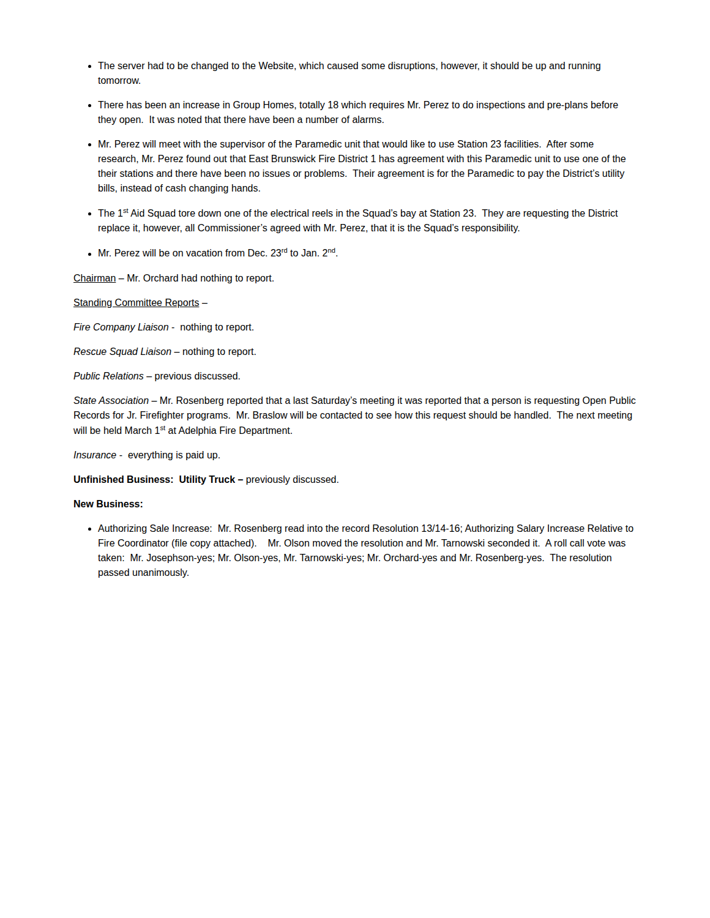The server had to be changed to the Website, which caused some disruptions, however, it should be up and running tomorrow.
There has been an increase in Group Homes, totally 18 which requires Mr. Perez to do inspections and pre-plans before they open. It was noted that there have been a number of alarms.
Mr. Perez will meet with the supervisor of the Paramedic unit that would like to use Station 23 facilities. After some research, Mr. Perez found out that East Brunswick Fire District 1 has agreement with this Paramedic unit to use one of the their stations and there have been no issues or problems. Their agreement is for the Paramedic to pay the District’s utility bills, instead of cash changing hands.
The 1st Aid Squad tore down one of the electrical reels in the Squad’s bay at Station 23. They are requesting the District replace it, however, all Commissioner’s agreed with Mr. Perez, that it is the Squad’s responsibility.
Mr. Perez will be on vacation from Dec. 23rd to Jan. 2nd.
Chairman – Mr. Orchard had nothing to report.
Standing Committee Reports –
Fire Company Liaison - nothing to report.
Rescue Squad Liaison – nothing to report.
Public Relations – previous discussed.
State Association – Mr. Rosenberg reported that a last Saturday’s meeting it was reported that a person is requesting Open Public Records for Jr. Firefighter programs. Mr. Braslow will be contacted to see how this request should be handled. The next meeting will be held March 1st at Adelphia Fire Department.
Insurance - everything is paid up.
Unfinished Business: Utility Truck – previously discussed.
New Business:
Authorizing Sale Increase: Mr. Rosenberg read into the record Resolution 13/14-16; Authorizing Salary Increase Relative to Fire Coordinator (file copy attached). Mr. Olson moved the resolution and Mr. Tarnowski seconded it. A roll call vote was taken: Mr. Josephson-yes; Mr. Olson-yes, Mr. Tarnowski-yes; Mr. Orchard-yes and Mr. Rosenberg-yes. The resolution passed unanimously.